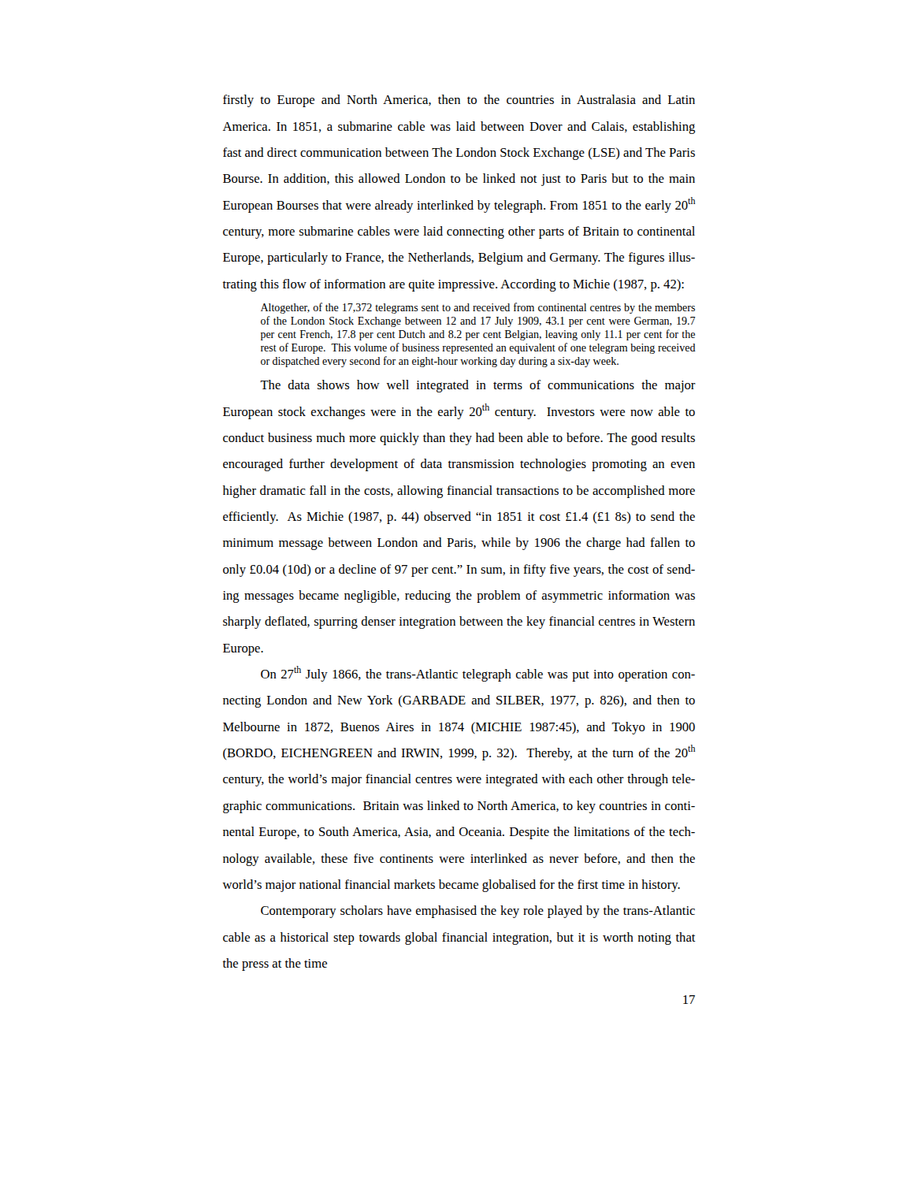firstly to Europe and North America, then to the countries in Australasia and Latin America. In 1851, a submarine cable was laid between Dover and Calais, establishing fast and direct communication between The London Stock Exchange (LSE) and The Paris Bourse. In addition, this allowed London to be linked not just to Paris but to the main European Bourses that were already interlinked by telegraph. From 1851 to the early 20th century, more submarine cables were laid connecting other parts of Britain to continental Europe, particularly to France, the Netherlands, Belgium and Germany. The figures illustrating this flow of information are quite impressive. According to Michie (1987, p. 42):
Altogether, of the 17,372 telegrams sent to and received from continental centres by the members of the London Stock Exchange between 12 and 17 July 1909, 43.1 per cent were German, 19.7 per cent French, 17.8 per cent Dutch and 8.2 per cent Belgian, leaving only 11.1 per cent for the rest of Europe. This volume of business represented an equivalent of one telegram being received or dispatched every second for an eight-hour working day during a six-day week.
The data shows how well integrated in terms of communications the major European stock exchanges were in the early 20th century. Investors were now able to conduct business much more quickly than they had been able to before. The good results encouraged further development of data transmission technologies promoting an even higher dramatic fall in the costs, allowing financial transactions to be accomplished more efficiently. As Michie (1987, p. 44) observed “in 1851 it cost £1.4 (£1 8s) to send the minimum message between London and Paris, while by 1906 the charge had fallen to only £0.04 (10d) or a decline of 97 per cent.” In sum, in fifty five years, the cost of sending messages became negligible, reducing the problem of asymmetric information was sharply deflated, spurring denser integration between the key financial centres in Western Europe.
On 27th July 1866, the trans-Atlantic telegraph cable was put into operation connecting London and New York (GARBADE and SILBER, 1977, p. 826), and then to Melbourne in 1872, Buenos Aires in 1874 (MICHIE 1987:45), and Tokyo in 1900 (BORDO, EICHENGREEN and IRWIN, 1999, p. 32). Thereby, at the turn of the 20th century, the world’s major financial centres were integrated with each other through telegraphic communications. Britain was linked to North America, to key countries in continental Europe, to South America, Asia, and Oceania. Despite the limitations of the technology available, these five continents were interlinked as never before, and then the world’s major national financial markets became globalised for the first time in history.
Contemporary scholars have emphasised the key role played by the trans-Atlantic cable as a historical step towards global financial integration, but it is worth noting that the press at the time
17